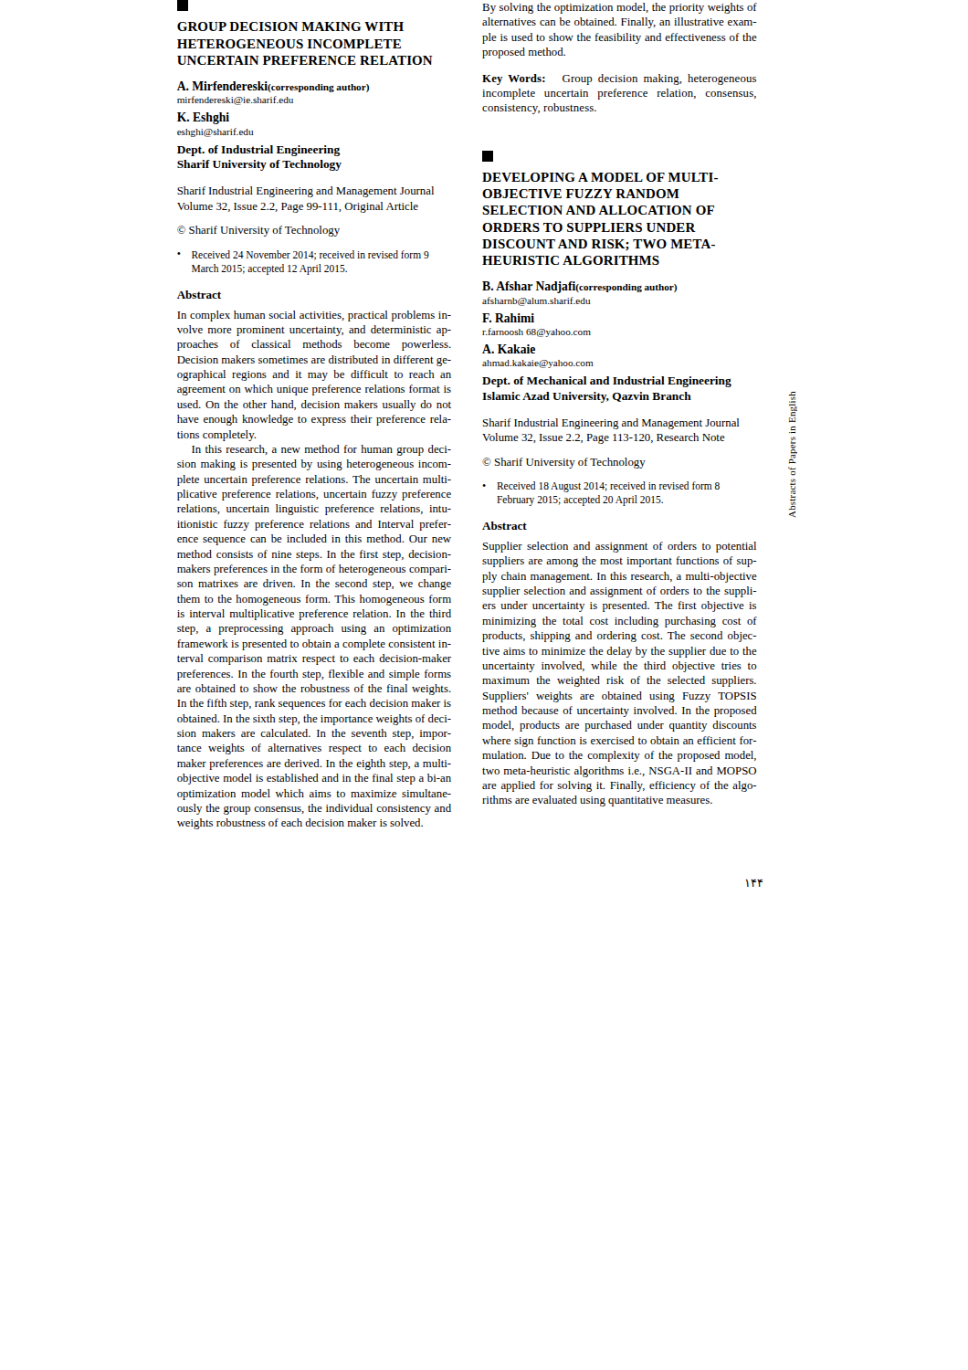Abstracts of Papers in English
GROUP DECISION MAKING WITH HETEROGENEOUS INCOMPLETE UNCERTAIN PREFERENCE RELATION
A. Mirfendereski(corresponding author)
mirfendereski@ie.sharif.edu
K. Eshghi
eshghi@sharif.edu
Dept. of Industrial Engineering
Sharif University of Technology
Sharif Industrial Engineering and Management Journal
Volume 32, Issue 2.2, Page 99-111, Original Article
© Sharif University of Technology
Received 24 November 2014; received in revised form 9 March 2015; accepted 12 April 2015.
Abstract
In complex human social activities, practical problems involve more prominent uncertainty, and deterministic approaches of classical methods become powerless. Decision makers sometimes are distributed in different geographical regions and it may be difficult to reach an agreement on which unique preference relations format is used. On the other hand, decision makers usually do not have enough knowledge to express their preference relations completely.
In this research, a new method for human group decision making is presented by using heterogeneous incomplete uncertain preference relations. The uncertain multiplicative preference relations, uncertain fuzzy preference relations, uncertain linguistic preference relations, intuitionistic fuzzy preference relations and Interval preference sequence can be included in this method. Our new method consists of nine steps. In the first step, decision-makers preferences in the form of heterogeneous comparison matrixes are driven. In the second step, we change them to the homogeneous form. This homogeneous form is interval multiplicative preference relation. In the third step, a preprocessing approach using an optimization framework is presented to obtain a complete consistent interval comparison matrix respect to each decision-maker preferences. In the fourth step, flexible and simple forms are obtained to show the robustness of the final weights. In the fifth step, rank sequences for each decision maker is obtained. In the sixth step, the importance weights of decision makers are calculated. In the seventh step, importance weights of alternatives respect to each decision maker preferences are derived. In the eighth step, a multi-objective model is established and in the final step a bi-an optimization model which aims to maximize simultaneously the group consensus, the individual consistency and weights robustness of each decision maker is solved.
By solving the optimization model, the priority weights of alternatives can be obtained. Finally, an illustrative example is used to show the feasibility and effectiveness of the proposed method.
Key Words: Group decision making, heterogeneous incomplete uncertain preference relation, consensus, consistency, robustness.
DEVELOPING A MODEL OF MULTI-OBJECTIVE FUZZY RANDOM SELECTION AND ALLOCATION OF ORDERS TO SUPPLIERS UNDER DISCOUNT AND RISK; TWO META-HEURISTIC ALGORITHMS
B. Afshar Nadjafi(corresponding author)
afsharnb@alum.sharif.edu
F. Rahimi
r.farnoosh 68@yahoo.com
A. Kakaie
ahmad.kakaie@yahoo.com
Dept. of Mechanical and Industrial Engineering
Islamic Azad University, Qazvin Branch
Sharif Industrial Engineering and Management Journal
Volume 32, Issue 2.2, Page 113-120, Research Note
© Sharif University of Technology
Received 18 August 2014; received in revised form 8 February 2015; accepted 20 April 2015.
Abstract
Supplier selection and assignment of orders to potential suppliers are among the most important functions of supply chain management. In this research, a multi-objective supplier selection and assignment of orders to the suppliers under uncertainty is presented. The first objective is minimizing the total cost including purchasing cost of products, shipping and ordering cost. The second objective aims to minimize the delay by the supplier due to the uncertainty involved, while the third objective tries to maximum the weighted risk of the selected suppliers. Suppliers' weights are obtained using Fuzzy TOPSIS method because of uncertainty involved. In the proposed model, products are purchased under quantity discounts where sign function is exercised to obtain an efficient formulation. Due to the complexity of the proposed model, two meta-heuristic algorithms i.e., NSGA-II and MOPSO are applied for solving it. Finally, efficiency of the algorithms are evaluated using quantitative measures.
۱۴۴